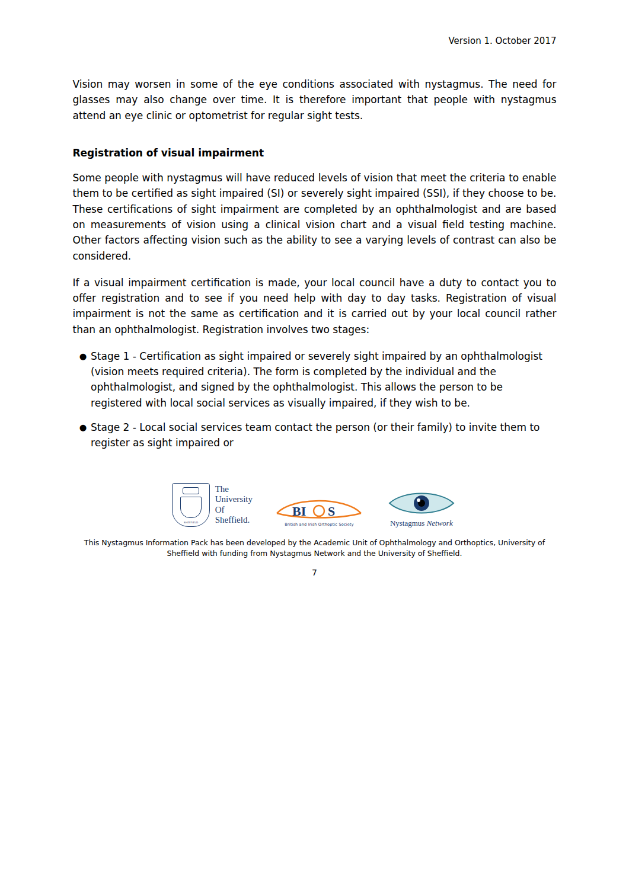Version 1. October 2017
Vision may worsen in some of the eye conditions associated with nystagmus. The need for glasses may also change over time. It is therefore important that people with nystagmus attend an eye clinic or optometrist for regular sight tests.
Registration of visual impairment
Some people with nystagmus will have reduced levels of vision that meet the criteria to enable them to be certified as sight impaired (SI) or severely sight impaired (SSI), if they choose to be. These certifications of sight impairment are completed by an ophthalmologist and are based on measurements of vision using a clinical vision chart and a visual field testing machine. Other factors affecting vision such as the ability to see a varying levels of contrast can also be considered.
If a visual impairment certification is made, your local council have a duty to contact you to offer registration and to see if you need help with day to day tasks. Registration of visual impairment is not the same as certification and it is carried out by your local council rather than an ophthalmologist. Registration involves two stages:
Stage 1 - Certification as sight impaired or severely sight impaired by an ophthalmologist (vision meets required criteria). The form is completed by the individual and the ophthalmologist, and signed by the ophthalmologist. This allows the person to be registered with local social services as visually impaired, if they wish to be.
Stage 2 - Local social services team contact the person (or their family) to invite them to register as sight impaired or
SHEFFIELD
The
University
Of
Sheffield.
BI S
British and Irish Orthoptic Society
Nystagmus Network
This Nystagmus Information Pack has been developed by the Academic Unit of Ophthalmology and Orthoptics, University of Sheffield with funding from Nystagmus Network and the University of Sheffield.
7